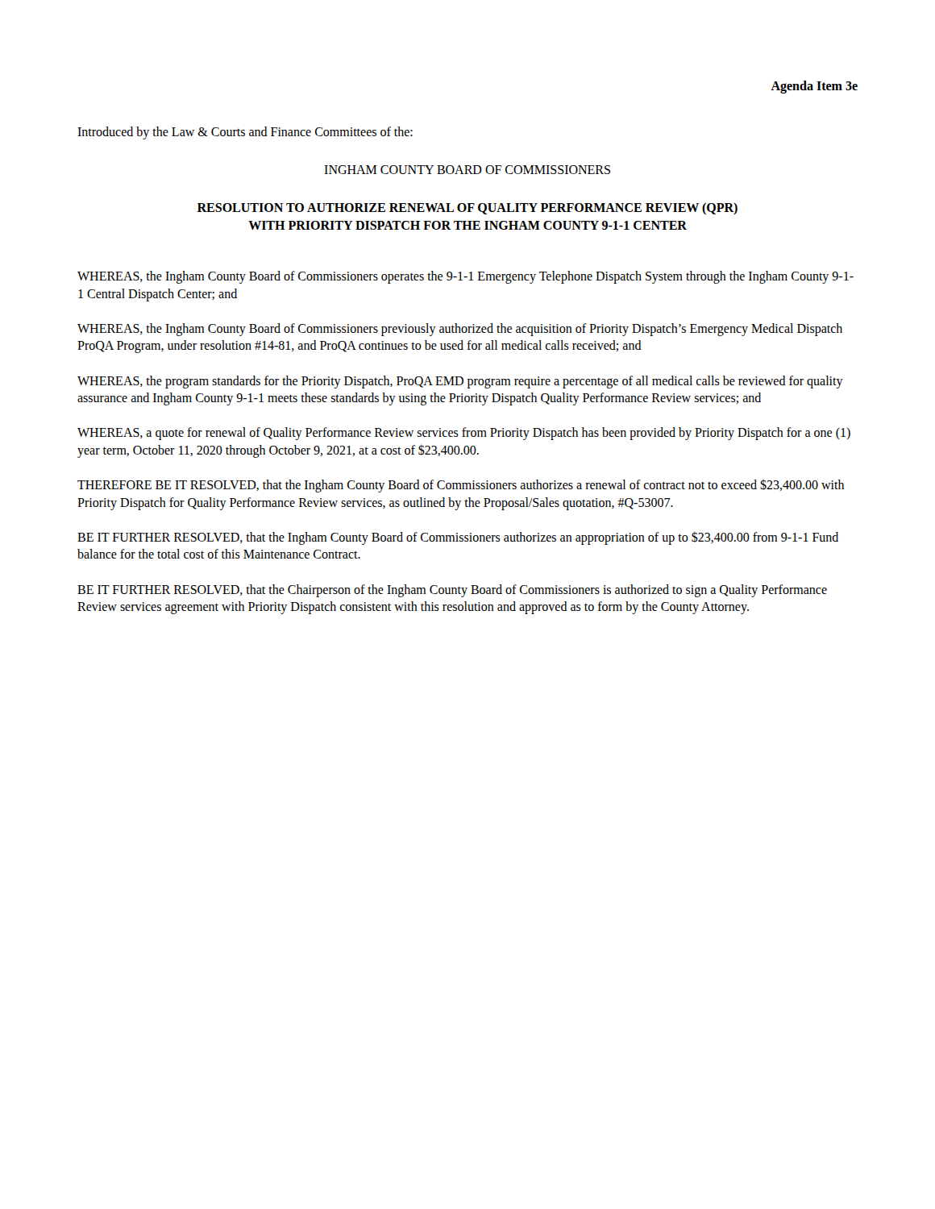Agenda Item 3e
Introduced by the Law & Courts and Finance Committees of the:
INGHAM COUNTY BOARD OF COMMISSIONERS
RESOLUTION TO AUTHORIZE RENEWAL OF QUALITY PERFORMANCE REVIEW (QPR)
WITH PRIORITY DISPATCH FOR THE INGHAM COUNTY 9-1-1 CENTER
WHEREAS, the Ingham County Board of Commissioners operates the 9-1-1 Emergency Telephone Dispatch System through the Ingham County 9-1-1 Central Dispatch Center; and
WHEREAS, the Ingham County Board of Commissioners previously authorized the acquisition of Priority Dispatch’s Emergency Medical Dispatch ProQA Program, under resolution #14-81, and ProQA continues to be used for all medical calls received; and
WHEREAS, the program standards for the Priority Dispatch, ProQA EMD program require a percentage of all medical calls be reviewed for quality assurance and Ingham County 9-1-1 meets these standards by using the Priority Dispatch Quality Performance Review services; and
WHEREAS, a quote for renewal of Quality Performance Review services from Priority Dispatch has been provided by Priority Dispatch for a one (1) year term, October 11, 2020 through October 9, 2021, at a cost of $23,400.00.
THEREFORE BE IT RESOLVED, that the Ingham County Board of Commissioners authorizes a renewal of contract not to exceed $23,400.00 with Priority Dispatch for Quality Performance Review services, as outlined by the Proposal/Sales quotation, #Q-53007.
BE IT FURTHER RESOLVED, that the Ingham County Board of Commissioners authorizes an appropriation of up to $23,400.00 from 9-1-1 Fund balance for the total cost of this Maintenance Contract.
BE IT FURTHER RESOLVED, that the Chairperson of the Ingham County Board of Commissioners is authorized to sign a Quality Performance Review services agreement with Priority Dispatch consistent with this resolution and approved as to form by the County Attorney.